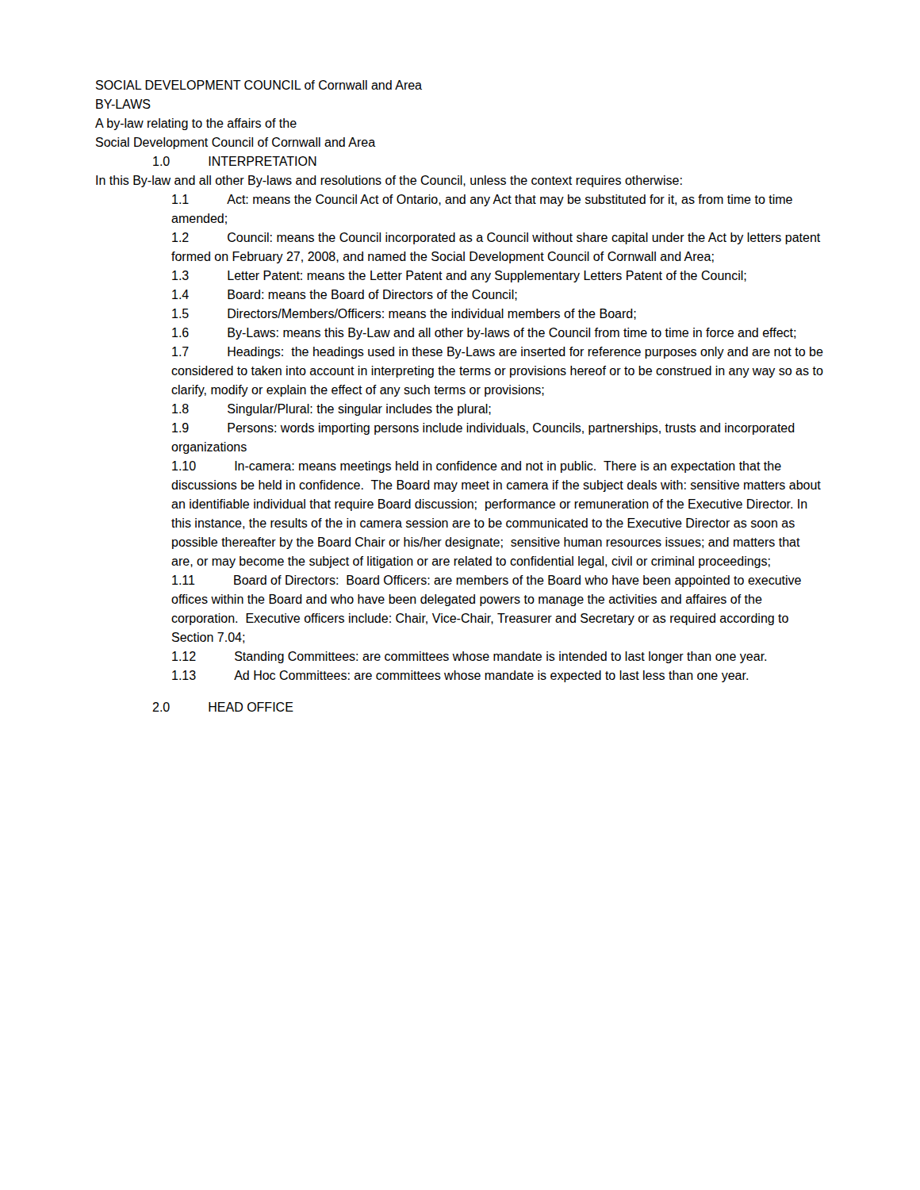SOCIAL DEVELOPMENT COUNCIL of Cornwall and Area
BY-LAWS
A by-law relating to the affairs of the
Social Development Council of Cornwall and Area
1.0 INTERPRETATION
In this By-law and all other By-laws and resolutions of the Council, unless the context requires otherwise:
1.1 Act: means the Council Act of Ontario, and any Act that may be substituted for it, as from time to time amended;
1.2 Council: means the Council incorporated as a Council without share capital under the Act by letters patent formed on February 27, 2008, and named the Social Development Council of Cornwall and Area;
1.3 Letter Patent: means the Letter Patent and any Supplementary Letters Patent of the Council;
1.4 Board: means the Board of Directors of the Council;
1.5 Directors/Members/Officers: means the individual members of the Board;
1.6 By-Laws: means this By-Law and all other by-laws of the Council from time to time in force and effect;
1.7 Headings: the headings used in these By-Laws are inserted for reference purposes only and are not to be considered to taken into account in interpreting the terms or provisions hereof or to be construed in any way so as to clarify, modify or explain the effect of any such terms or provisions;
1.8 Singular/Plural: the singular includes the plural;
1.9 Persons: words importing persons include individuals, Councils, partnerships, trusts and incorporated organizations
1.10 In-camera: means meetings held in confidence and not in public. There is an expectation that the discussions be held in confidence. The Board may meet in camera if the subject deals with: sensitive matters about an identifiable individual that require Board discussion; performance or remuneration of the Executive Director. In this instance, the results of the in camera session are to be communicated to the Executive Director as soon as possible thereafter by the Board Chair or his/her designate; sensitive human resources issues; and matters that are, or may become the subject of litigation or are related to confidential legal, civil or criminal proceedings;
1.11 Board of Directors: Board Officers: are members of the Board who have been appointed to executive offices within the Board and who have been delegated powers to manage the activities and affaires of the corporation. Executive officers include: Chair, Vice-Chair, Treasurer and Secretary or as required according to Section 7.04;
1.12 Standing Committees: are committees whose mandate is intended to last longer than one year.
1.13 Ad Hoc Committees: are committees whose mandate is expected to last less than one year.
2.0 HEAD OFFICE